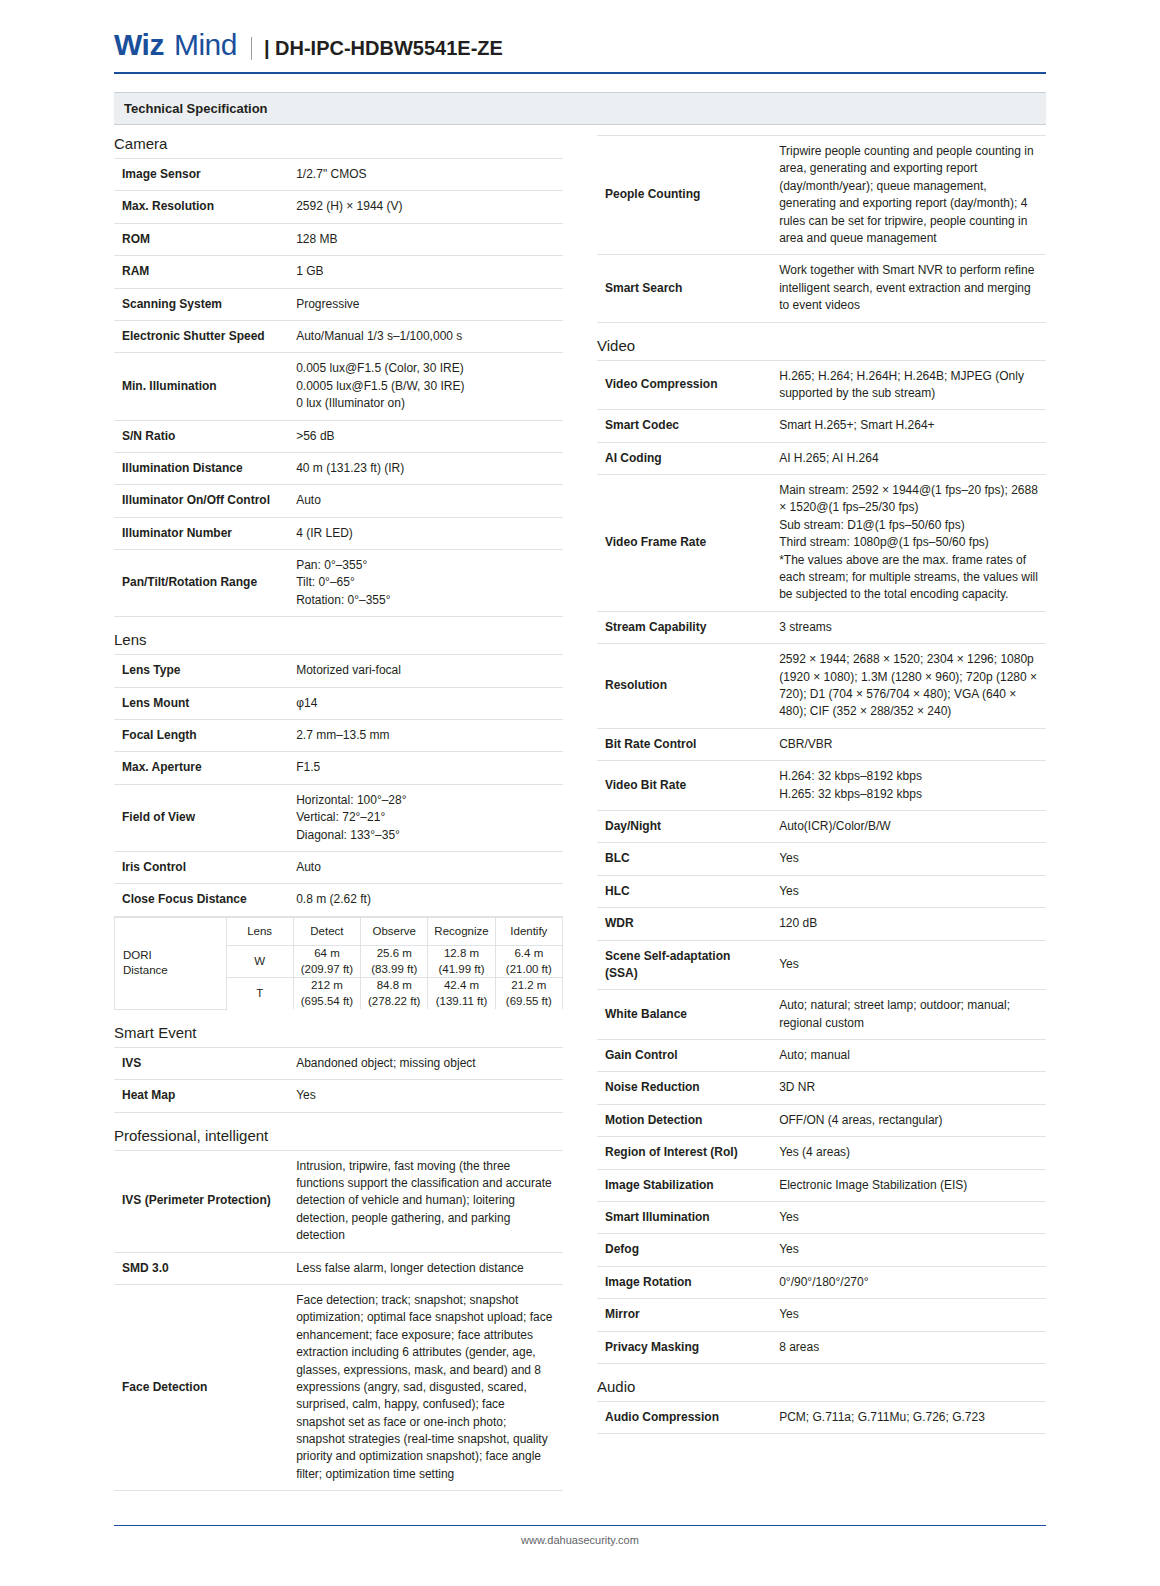Wiz Mind | DH-IPC-HDBW5541E-ZE
Technical Specification
Camera
| Image Sensor | 1/2.7" CMOS |
| Max. Resolution | 2592 (H) × 1944 (V) |
| ROM | 128 MB |
| RAM | 1 GB |
| Scanning System | Progressive |
| Electronic Shutter Speed | Auto/Manual 1/3 s–1/100,000 s |
| Min. Illumination | 0.005 lux@F1.5 (Color, 30 IRE) 0.0005 lux@F1.5 (B/W, 30 IRE) 0 lux (Illuminator on) |
| S/N Ratio | >56 dB |
| Illumination Distance | 40 m (131.23 ft) (IR) |
| Illuminator On/Off Control | Auto |
| Illuminator Number | 4 (IR LED) |
| Pan/Tilt/Rotation Range | Pan: 0°–355° Tilt: 0°–65° Rotation: 0°–355° |
Lens
| Lens Type | Motorized vari-focal |
| Lens Mount | φ14 |
| Focal Length | 2.7 mm–13.5 mm |
| Max. Aperture | F1.5 |
| Field of View | Horizontal: 100°–28° Vertical: 72°–21° Diagonal: 133°–35° |
| Iris Control | Auto |
| Close Focus Distance | 0.8 m (2.62 ft) |
| / DORI Distance / Lens / Detect / Observe / Recognize / Identify / / --- / --- / --- / --- / --- / --- / / W / 64 m (209.97 ft) / 25.6 m (83.99 ft) / 12.8 m (41.99 ft) / 6.4 m (21.00 ft) / / T / 212 m (695.54 ft) / 84.8 m (278.22 ft) / 42.4 m (139.11 ft) / 21.2 m (69.55 ft) / |
Smart Event
| IVS | Abandoned object; missing object |
| Heat Map | Yes |
Professional, intelligent
| IVS (Perimeter Protection) | Intrusion, tripwire, fast moving (the three functions support the classification and accurate detection of vehicle and human); loitering detection, people gathering, and parking detection |
| SMD 3.0 | Less false alarm, longer detection distance |
| Face Detection | Face detection; track; snapshot; snapshot optimization; optimal face snapshot upload; face enhancement; face exposure; face attributes extraction including 6 attributes (gender, age, glasses, expressions, mask, and beard) and 8 expressions (angry, sad, disgusted, scared, surprised, calm, happy, confused); face snapshot set as face or one-inch photo; snapshot strategies (real-time snapshot, quality priority and optimization snapshot); face angle filter; optimization time setting |
| People Counting | Tripwire people counting and people counting in area, generating and exporting report (day/month/year); queue management, generating and exporting report (day/month); 4 rules can be set for tripwire, people counting in area and queue management |
| Smart Search | Work together with Smart NVR to perform refine intelligent search, event extraction and merging to event videos |
Video
| Video Compression | H.265; H.264; H.264H; H.264B; MJPEG (Only supported by the sub stream) |
| Smart Codec | Smart H.265+; Smart H.264+ |
| AI Coding | AI H.265; AI H.264 |
| Video Frame Rate | Main stream: 2592 × 1944@(1 fps–20 fps); 2688 × 1520@(1 fps–25/30 fps) Sub stream: D1@(1 fps–50/60 fps) Third stream: 1080p@(1 fps–50/60 fps) *The values above are the max. frame rates of each stream; for multiple streams, the values will be subjected to the total encoding capacity. |
| Stream Capability | 3 streams |
| Resolution | 2592 × 1944; 2688 × 1520; 2304 × 1296; 1080p (1920 × 1080); 1.3M (1280 × 960); 720p (1280 × 720); D1 (704 × 576/704 × 480); VGA (640 × 480); CIF (352 × 288/352 × 240) |
| Bit Rate Control | CBR/VBR |
| Video Bit Rate | H.264: 32 kbps–8192 kbps H.265: 32 kbps–8192 kbps |
| Day/Night | Auto(ICR)/Color/B/W |
| BLC | Yes |
| HLC | Yes |
| WDR | 120 dB |
| Scene Self-adaptation (SSA) | Yes |
| White Balance | Auto; natural; street lamp; outdoor; manual; regional custom |
| Gain Control | Auto; manual |
| Noise Reduction | 3D NR |
| Motion Detection | OFF/ON (4 areas, rectangular) |
| Region of Interest (RoI) | Yes (4 areas) |
| Image Stabilization | Electronic Image Stabilization (EIS) |
| Smart Illumination | Yes |
| Defog | Yes |
| Image Rotation | 0°/90°/180°/270° |
| Mirror | Yes |
| Privacy Masking | 8 areas |
Audio
| Audio Compression | PCM; G.711a; G.711Mu; G.726; G.723 |
www.dahuasecurity.com